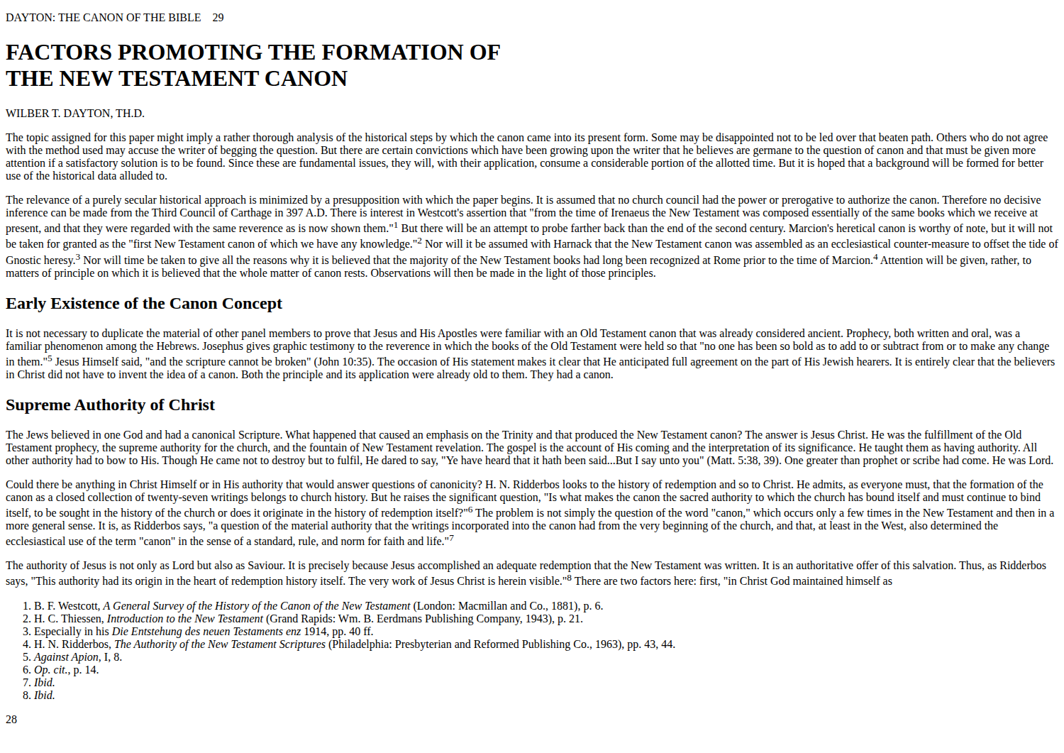DAYTON: THE CANON OF THE BIBLE 29
FACTORS PROMOTING THE FORMATION OF
THE NEW TESTAMENT CANON
WILBER T. DAYTON, TH.D.
The topic assigned for this paper might imply a rather thorough analysis of the historical steps by which the canon came into its present form. Some may be disappointed not to be led over that beaten path. Others who do not agree with the method used may accuse the writer of begging the question. But there are certain convictions which have been growing upon the writer that he believes are germane to the question of canon and that must be given more attention if a satisfactory solution is to be found. Since these are fundamental issues, they will, with their application, consume a considerable portion of the allotted time. But it is hoped that a background will be formed for better use of the historical data alluded to.
The relevance of a purely secular historical approach is minimized by a presupposition with which the paper begins. It is assumed that no church council had the power or prerogative to authorize the canon. Therefore no decisive inference can be made from the Third Council of Carthage in 397 A.D. There is interest in Westcott's assertion that "from the time of Irenaeus the New Testament was composed essentially of the same books which we receive at present, and that they were regarded with the same reverence as is now shown them."1 But there will be an attempt to probe farther back than the end of the second century. Marcion's heretical canon is worthy of note, but it will not be taken for granted as the "first New Testament canon of which we have any knowledge."2 Nor will it be assumed with Harnack that the New Testament canon was assembled as an ecclesiastical counter-measure to offset the tide of Gnostic heresy.3 Nor will time be taken to give all the reasons why it is believed that the majority of the New Testament books had long been recognized at Rome prior to the time of Marcion.4 Attention will be given, rather, to matters of principle on which it is believed that the whole matter of canon rests. Observations will then be made in the light of those principles.
Early Existence of the Canon Concept
It is not necessary to duplicate the material of other panel members to prove that Jesus and His Apostles were familiar with an Old Testament canon that was already considered ancient. Prophecy, both written and oral, was a familiar phenomenon among the Hebrews. Josephus gives graphic testimony to the reverence in which the books of the Old Testament were held so that "no one has been so bold as to add to or subtract from or to make any change in them."5 Jesus Himself said, "and the scripture cannot be broken" (John 10:35). The occasion of His statement makes it clear that He anticipated full agreement on the part of His Jewish hearers. It is entirely clear that the believers in Christ did not have to invent the idea of a canon. Both the principle and its application were already old to them. They had a canon.
Supreme Authority of Christ
The Jews believed in one God and had a canonical Scripture. What happened that caused an emphasis on the Trinity and that produced the New Testament canon? The answer is Jesus Christ. He was the fulfillment of the Old Testament prophecy, the supreme authority for the church, and the fountain of New Testament revelation. The gospel is the account of His coming and the interpretation of its significance. He taught them as having authority. All other authority had to bow to His. Though He came not to destroy but to fulfil, He dared to say, "Ye have heard that it hath been said...But I say unto you" (Matt. 5:38, 39). One greater than prophet or scribe had come. He was Lord.
Could there be anything in Christ Himself or in His authority that would answer questions of canonicity? H. N. Ridderbos looks to the history of redemption and so to Christ. He admits, as everyone must, that the formation of the canon as a closed collection of twenty-seven writings belongs to church history. But he raises the significant question, "Is what makes the canon the sacred authority to which the church has bound itself and must continue to bind itself, to be sought in the history of the church or does it originate in the history of redemption itself?"6 The problem is not simply the question of the word "canon," which occurs only a few times in the New Testament and then in a more general sense. It is, as Ridderbos says, "a question of the material authority that the writings incorporated into the canon had from the very beginning of the church, and that, at least in the West, also determined the ecclesiastical use of the term "canon" in the sense of a standard, rule, and norm for faith and life."7
The authority of Jesus is not only as Lord but also as Saviour. It is precisely because Jesus accomplished an adequate redemption that the New Testament was written. It is an authoritative offer of this salvation. Thus, as Ridderbos says, "This authority had its origin in the heart of redemption history itself. The very work of Jesus Christ is herein visible."8 There are two factors here: first, "in Christ God maintained himself as
B. F. Westcott, A General Survey of the History of the Canon of the New Testament (London: Macmillan and Co., 1881), p. 6.
H. C. Thiessen, Introduction to the New Testament (Grand Rapids: Wm. B. Eerdmans Publishing Company, 1943), p. 21.
Especially in his Die Entstehung des neuen Testaments enz 1914, pp. 40 ff.
H. N. Ridderbos, The Authority of the New Testament Scriptures (Philadelphia: Presbyterian and Reformed Publishing Co., 1963), pp. 43, 44.
Against Apion, I, 8.
Op. cit., p. 14.
Ibid.
Ibid.
28